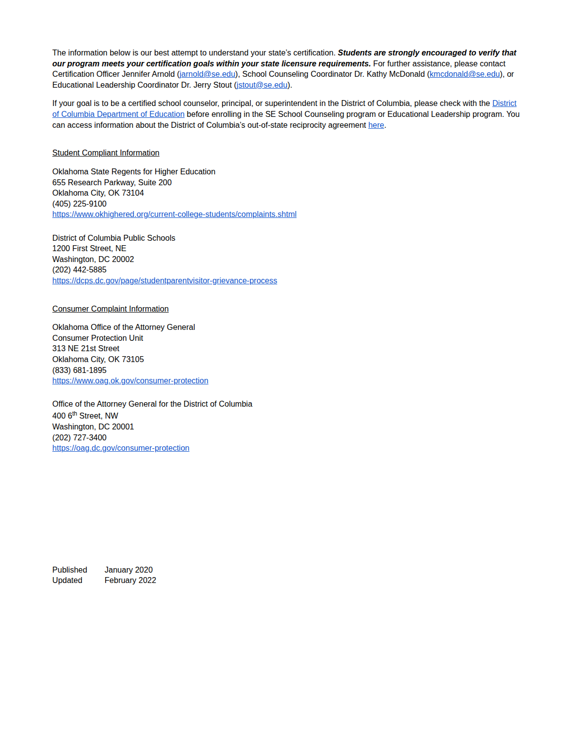The information below is our best attempt to understand your state’s certification. Students are strongly encouraged to verify that our program meets your certification goals within your state licensure requirements. For further assistance, please contact Certification Officer Jennifer Arnold (jarnold@se.edu), School Counseling Coordinator Dr. Kathy McDonald (kmcdonald@se.edu), or Educational Leadership Coordinator Dr. Jerry Stout (jstout@se.edu).
If your goal is to be a certified school counselor, principal, or superintendent in the District of Columbia, please check with the District of Columbia Department of Education before enrolling in the SE School Counseling program or Educational Leadership program. You can access information about the District of Columbia’s out-of-state reciprocity agreement here.
Student Compliant Information
Oklahoma State Regents for Higher Education
655 Research Parkway, Suite 200
Oklahoma City, OK 73104
(405) 225-9100
https://www.okhighered.org/current-college-students/complaints.shtml
District of Columbia Public Schools
1200 First Street, NE
Washington, DC 20002
(202) 442-5885
https://dcps.dc.gov/page/studentparentvisitor-grievance-process
Consumer Complaint Information
Oklahoma Office of the Attorney General
Consumer Protection Unit
313 NE 21st Street
Oklahoma City, OK 73105
(833) 681-1895
https://www.oag.ok.gov/consumer-protection
Office of the Attorney General for the District of Columbia
400 6th Street, NW
Washington, DC 20001
(202) 727-3400
https://oag.dc.gov/consumer-protection
| Published | January 2020 |
| Updated | February 2022 |